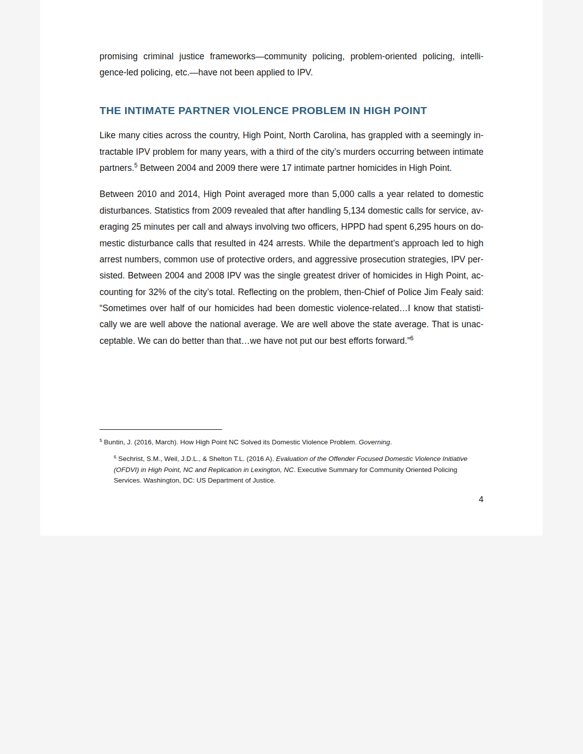promising criminal justice frameworks—community policing, problem-oriented policing, intelligence-led policing, etc.—have not been applied to IPV.
The Intimate Partner Violence Problem in High Point
Like many cities across the country, High Point, North Carolina, has grappled with a seemingly intractable IPV problem for many years, with a third of the city’s murders occurring between intimate partners.5 Between 2004 and 2009 there were 17 intimate partner homicides in High Point.
Between 2010 and 2014, High Point averaged more than 5,000 calls a year related to domestic disturbances. Statistics from 2009 revealed that after handling 5,134 domestic calls for service, averaging 25 minutes per call and always involving two officers, HPPD had spent 6,295 hours on domestic disturbance calls that resulted in 424 arrests. While the department’s approach led to high arrest numbers, common use of protective orders, and aggressive prosecution strategies, IPV persisted. Between 2004 and 2008 IPV was the single greatest driver of homicides in High Point, accounting for 32% of the city’s total. Reflecting on the problem, then-Chief of Police Jim Fealy said: “Sometimes over half of our homicides had been domestic violence-related…I know that statistically we are well above the national average. We are well above the state average. That is unacceptable. We can do better than that…we have not put our best efforts forward.”6
5 Buntin, J. (2016, March). How High Point NC Solved its Domestic Violence Problem. Governing.
6 Sechrist, S.M., Weil, J.D.L., & Shelton T.L. (2016 A). Evaluation of the Offender Focused Domestic Violence Initiative (OFDVI) in High Point, NC and Replication in Lexington, NC. Executive Summary for Community Oriented Policing Services. Washington, DC: US Department of Justice.
4